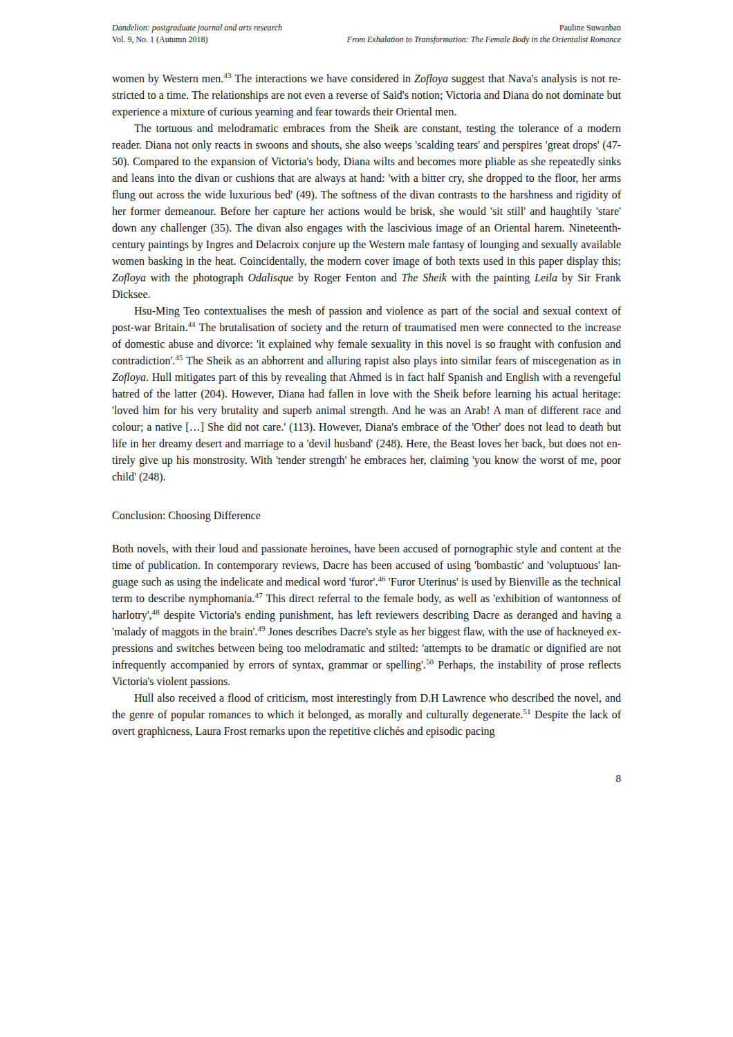Dandelion: postgraduate journal and arts research
Pauline Suwanban
Vol. 9, No. 1 (Autumn 2018)
From Exhalation to Transformation: The Female Body in the Orientalist Romance
women by Western men.43 The interactions we have considered in Zofloya suggest that Nava's analysis is not restricted to a time. The relationships are not even a reverse of Said's notion; Victoria and Diana do not dominate but experience a mixture of curious yearning and fear towards their Oriental men.
The tortuous and melodramatic embraces from the Sheik are constant, testing the tolerance of a modern reader. Diana not only reacts in swoons and shouts, she also weeps 'scalding tears' and perspires 'great drops' (47-50). Compared to the expansion of Victoria's body, Diana wilts and becomes more pliable as she repeatedly sinks and leans into the divan or cushions that are always at hand: 'with a bitter cry, she dropped to the floor, her arms flung out across the wide luxurious bed' (49). The softness of the divan contrasts to the harshness and rigidity of her former demeanour. Before her capture her actions would be brisk, she would 'sit still' and haughtily 'stare' down any challenger (35). The divan also engages with the lascivious image of an Oriental harem. Nineteenth-century paintings by Ingres and Delacroix conjure up the Western male fantasy of lounging and sexually available women basking in the heat. Coincidentally, the modern cover image of both texts used in this paper display this; Zofloya with the photograph Odalisque by Roger Fenton and The Sheik with the painting Leila by Sir Frank Dicksee.
Hsu-Ming Teo contextualises the mesh of passion and violence as part of the social and sexual context of post-war Britain.44 The brutalisation of society and the return of traumatised men were connected to the increase of domestic abuse and divorce: 'it explained why female sexuality in this novel is so fraught with confusion and contradiction'.45 The Sheik as an abhorrent and alluring rapist also plays into similar fears of miscegenation as in Zofloya. Hull mitigates part of this by revealing that Ahmed is in fact half Spanish and English with a revengeful hatred of the latter (204). However, Diana had fallen in love with the Sheik before learning his actual heritage: 'loved him for his very brutality and superb animal strength. And he was an Arab! A man of different race and colour; a native […] She did not care.' (113). However, Diana's embrace of the 'Other' does not lead to death but life in her dreamy desert and marriage to a 'devil husband' (248). Here, the Beast loves her back, but does not entirely give up his monstrosity. With 'tender strength' he embraces her, claiming 'you know the worst of me, poor child' (248).
Conclusion: Choosing Difference
Both novels, with their loud and passionate heroines, have been accused of pornographic style and content at the time of publication. In contemporary reviews, Dacre has been accused of using 'bombastic' and 'voluptuous' language such as using the indelicate and medical word 'furor'.46 'Furor Uterinus' is used by Bienville as the technical term to describe nymphomania.47 This direct referral to the female body, as well as 'exhibition of wantonness of harlotry',48 despite Victoria's ending punishment, has left reviewers describing Dacre as deranged and having a 'malady of maggots in the brain'.49 Jones describes Dacre's style as her biggest flaw, with the use of hackneyed expressions and switches between being too melodramatic and stilted: 'attempts to be dramatic or dignified are not infrequently accompanied by errors of syntax, grammar or spelling'.50 Perhaps, the instability of prose reflects Victoria's violent passions.
Hull also received a flood of criticism, most interestingly from D.H Lawrence who described the novel, and the genre of popular romances to which it belonged, as morally and culturally degenerate.51 Despite the lack of overt graphicness, Laura Frost remarks upon the repetitive clichés and episodic pacing
8